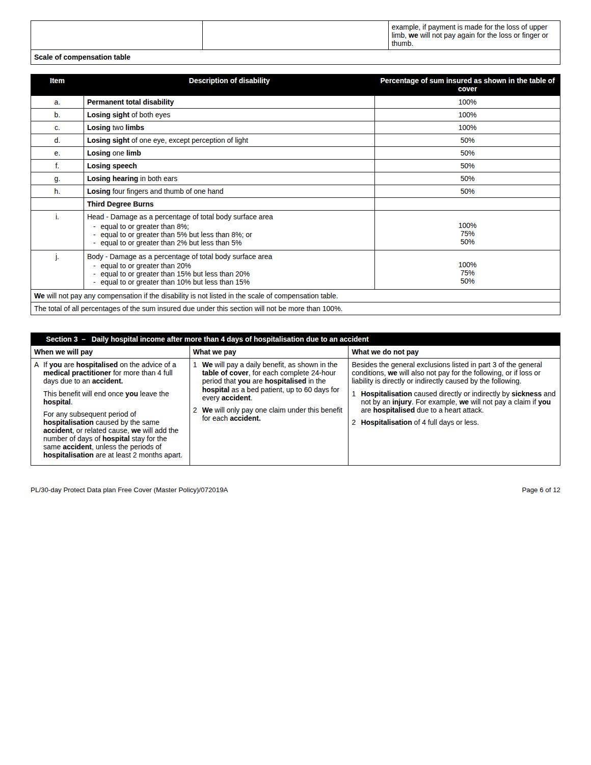| | | example, if payment is made for the loss of upper limb, we will not pay again for the loss or finger or thumb. |
| Scale of compensation table |
| Item | Description of disability | Percentage of sum insured as shown in the table of cover |
| a. | Permanent total disability | 100% |
| b. | Losing sight of both eyes | 100% |
| c. | Losing two limbs | 100% |
| d. | Losing sight of one eye, except perception of light | 50% |
| e. | Losing one limb | 50% |
| f. | Losing speech | 50% |
| g. | Losing hearing in both ears | 50% |
| h. | Losing four fingers and thumb of one hand | 50% |
| | Third Degree Burns | |
| i. | Head - Damage as a percentage of total body surface area equal to or greater than 8%; equal to or greater than 5% but less than 8%; or equal to or greater than 2% but less than 5% | 100% 75% 50% |
| j. | Body - Damage as a percentage of total body surface area equal to or greater than 20% equal to or greater than 15% but less than 20% equal to or greater than 10% but less than 15% | 100% 75% 50% |
| We will not pay any compensation if the disability is not listed in the scale of compensation table. |
| The total of all percentages of the sum insured due under this section will not be more than 100%. |
| Section 3 – Daily hospital income after more than 4 days of hospitalisation due to an accident |
| When we will pay | What we pay | What we do not pay |
| / A / If you are hospitalised on the advice of a medical practitioner for more than 4 full days due to an accident. This benefit will end once you leave the hospital . For any subsequent period of hospitalisation caused by the same accident , or related cause, we will add the number of days of hospital stay for the same accident , unless the periods of hospitalisation are at least 2 months apart. / | / 1 / We will pay a daily benefit, as shown in the table of cover , for each complete 24-hour period that you are hospitalised in the hospital as a bed patient, up to 60 days for every accident . / / 2 / We will only pay one claim under this benefit for each accident. / | Besides the general exclusions listed in part 3 of the general conditions, we will also not pay for the following, or if loss or liability is directly or indirectly caused by the following. / 1 / Hospitalisation caused directly or indirectly by sickness and not by an injury . For example, we will not pay a claim if you are hospitalised due to a heart attack. / / 2 / Hospitalisation of 4 full days or less. / |
PL/30-day Protect Data plan Free Cover (Master Policy)/072019A
Page 6 of 12